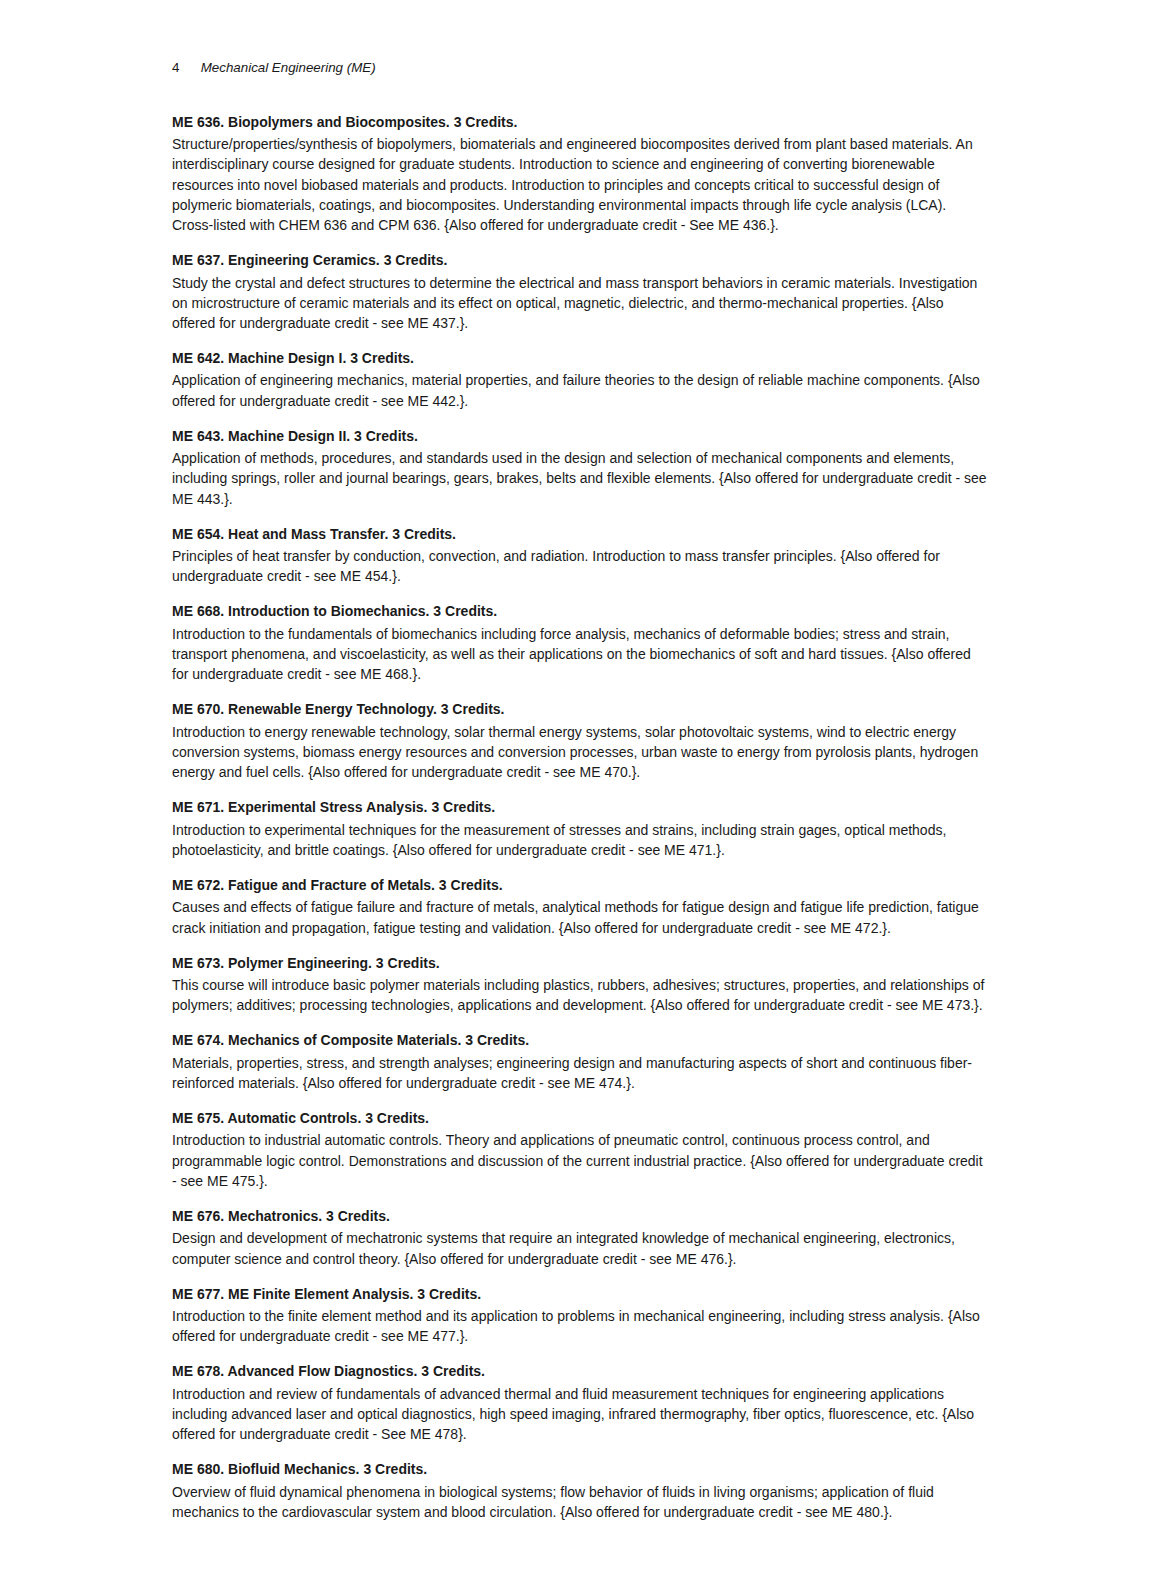4 Mechanical Engineering (ME)
ME 636. Biopolymers and Biocomposites. 3 Credits.
Structure/properties/synthesis of biopolymers, biomaterials and engineered biocomposites derived from plant based materials. An interdisciplinary course designed for graduate students. Introduction to science and engineering of converting biorenewable resources into novel biobased materials and products. Introduction to principles and concepts critical to successful design of polymeric biomaterials, coatings, and biocomposites. Understanding environmental impacts through life cycle analysis (LCA). Cross-listed with CHEM 636 and CPM 636. {Also offered for undergraduate credit - See ME 436.}.
ME 637. Engineering Ceramics. 3 Credits.
Study the crystal and defect structures to determine the electrical and mass transport behaviors in ceramic materials. Investigation on microstructure of ceramic materials and its effect on optical, magnetic, dielectric, and thermo-mechanical properties. {Also offered for undergraduate credit - see ME 437.}.
ME 642. Machine Design I. 3 Credits.
Application of engineering mechanics, material properties, and failure theories to the design of reliable machine components. {Also offered for undergraduate credit - see ME 442.}.
ME 643. Machine Design II. 3 Credits.
Application of methods, procedures, and standards used in the design and selection of mechanical components and elements, including springs, roller and journal bearings, gears, brakes, belts and flexible elements. {Also offered for undergraduate credit - see ME 443.}.
ME 654. Heat and Mass Transfer. 3 Credits.
Principles of heat transfer by conduction, convection, and radiation. Introduction to mass transfer principles. {Also offered for undergraduate credit - see ME 454.}.
ME 668. Introduction to Biomechanics. 3 Credits.
Introduction to the fundamentals of biomechanics including force analysis, mechanics of deformable bodies; stress and strain, transport phenomena, and viscoelasticity, as well as their applications on the biomechanics of soft and hard tissues. {Also offered for undergraduate credit - see ME 468.}.
ME 670. Renewable Energy Technology. 3 Credits.
Introduction to energy renewable technology, solar thermal energy systems, solar photovoltaic systems, wind to electric energy conversion systems, biomass energy resources and conversion processes, urban waste to energy from pyrolosis plants, hydrogen energy and fuel cells. {Also offered for undergraduate credit - see ME 470.}.
ME 671. Experimental Stress Analysis. 3 Credits.
Introduction to experimental techniques for the measurement of stresses and strains, including strain gages, optical methods, photoelasticity, and brittle coatings. {Also offered for undergraduate credit - see ME 471.}.
ME 672. Fatigue and Fracture of Metals. 3 Credits.
Causes and effects of fatigue failure and fracture of metals, analytical methods for fatigue design and fatigue life prediction, fatigue crack initiation and propagation, fatigue testing and validation. {Also offered for undergraduate credit - see ME 472.}.
ME 673. Polymer Engineering. 3 Credits.
This course will introduce basic polymer materials including plastics, rubbers, adhesives; structures, properties, and relationships of polymers; additives; processing technologies, applications and development. {Also offered for undergraduate credit - see ME 473.}.
ME 674. Mechanics of Composite Materials. 3 Credits.
Materials, properties, stress, and strength analyses; engineering design and manufacturing aspects of short and continuous fiber-reinforced materials. {Also offered for undergraduate credit - see ME 474.}.
ME 675. Automatic Controls. 3 Credits.
Introduction to industrial automatic controls. Theory and applications of pneumatic control, continuous process control, and programmable logic control. Demonstrations and discussion of the current industrial practice. {Also offered for undergraduate credit - see ME 475.}.
ME 676. Mechatronics. 3 Credits.
Design and development of mechatronic systems that require an integrated knowledge of mechanical engineering, electronics, computer science and control theory. {Also offered for undergraduate credit - see ME 476.}.
ME 677. ME Finite Element Analysis. 3 Credits.
Introduction to the finite element method and its application to problems in mechanical engineering, including stress analysis. {Also offered for undergraduate credit - see ME 477.}.
ME 678. Advanced Flow Diagnostics. 3 Credits.
Introduction and review of fundamentals of advanced thermal and fluid measurement techniques for engineering applications including advanced laser and optical diagnostics, high speed imaging, infrared thermography, fiber optics, fluorescence, etc. {Also offered for undergraduate credit - See ME 478}.
ME 680. Biofluid Mechanics. 3 Credits.
Overview of fluid dynamical phenomena in biological systems; flow behavior of fluids in living organisms; application of fluid mechanics to the cardiovascular system and blood circulation. {Also offered for undergraduate credit - see ME 480.}.